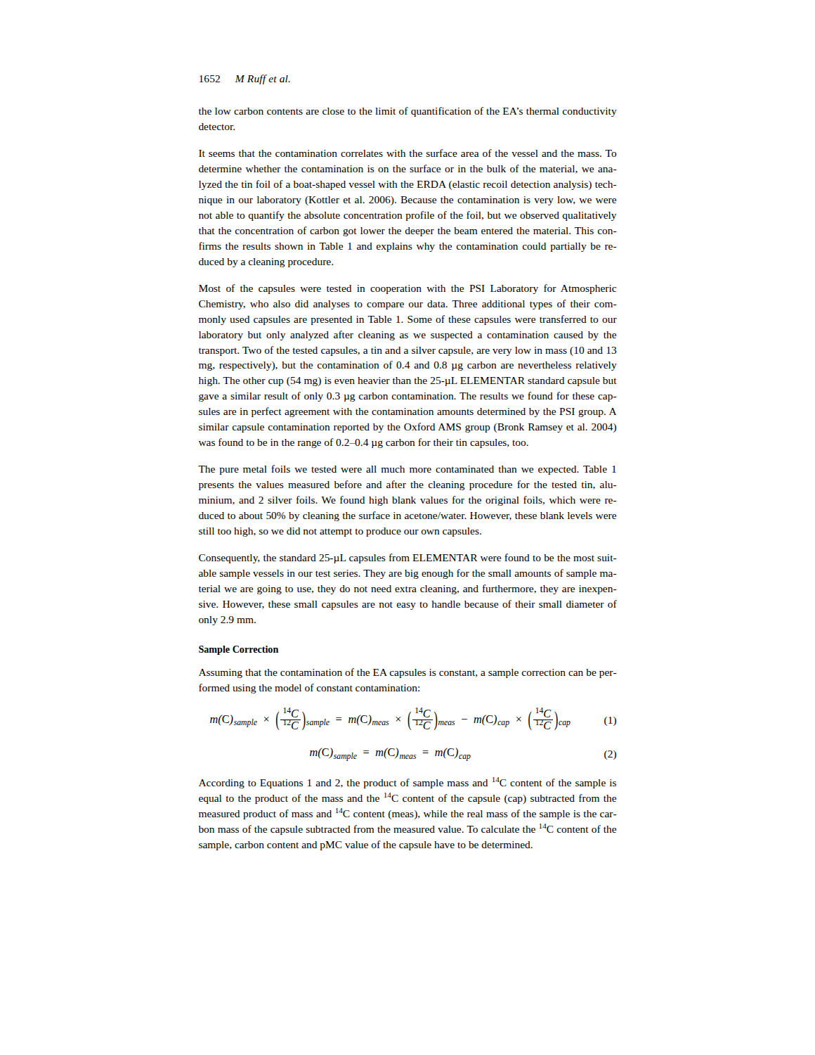1652 M Ruff et al.
the low carbon contents are close to the limit of quantification of the EA’s thermal conductivity detector.
It seems that the contamination correlates with the surface area of the vessel and the mass. To determine whether the contamination is on the surface or in the bulk of the material, we analyzed the tin foil of a boat-shaped vessel with the ERDA (elastic recoil detection analysis) technique in our laboratory (Kottler et al. 2006). Because the contamination is very low, we were not able to quantify the absolute concentration profile of the foil, but we observed qualitatively that the concentration of carbon got lower the deeper the beam entered the material. This confirms the results shown in Table 1 and explains why the contamination could partially be reduced by a cleaning procedure.
Most of the capsules were tested in cooperation with the PSI Laboratory for Atmospheric Chemistry, who also did analyses to compare our data. Three additional types of their commonly used capsules are presented in Table 1. Some of these capsules were transferred to our laboratory but only analyzed after cleaning as we suspected a contamination caused by the transport. Two of the tested capsules, a tin and a silver capsule, are very low in mass (10 and 13 mg, respectively), but the contamination of 0.4 and 0.8 µg carbon are nevertheless relatively high. The other cup (54 mg) is even heavier than the 25-µL ELEMENTAR standard capsule but gave a similar result of only 0.3 µg carbon contamination. The results we found for these capsules are in perfect agreement with the contamination amounts determined by the PSI group. A similar capsule contamination reported by the Oxford AMS group (Bronk Ramsey et al. 2004) was found to be in the range of 0.2–0.4 µg carbon for their tin capsules, too.
The pure metal foils we tested were all much more contaminated than we expected. Table 1 presents the values measured before and after the cleaning procedure for the tested tin, aluminium, and 2 silver foils. We found high blank values for the original foils, which were reduced to about 50% by cleaning the surface in acetone/water. However, these blank levels were still too high, so we did not attempt to produce our own capsules.
Consequently, the standard 25-µL capsules from ELEMENTAR were found to be the most suitable sample vessels in our test series. They are big enough for the small amounts of sample material we are going to use, they do not need extra cleaning, and furthermore, they are inexpensive. However, these small capsules are not easy to handle because of their small diameter of only 2.9 mm.
Sample Correction
Assuming that the contamination of the EA capsules is constant, a sample correction can be performed using the model of constant contamination:
m(C) sample × (14C 12C) sample = m(C) meas × (14C 12C) meas − m(C) cap × (14C 12C) cap
(1)
m(C) sample = m(C) meas = m(C) cap
(2)
According to Equations 1 and 2, the product of sample mass and 14C content of the sample is equal to the product of the mass and the 14C content of the capsule (cap) subtracted from the measured product of mass and 14C content (meas), while the real mass of the sample is the carbon mass of the capsule subtracted from the measured value. To calculate the 14C content of the sample, carbon content and pMC value of the capsule have to be determined.